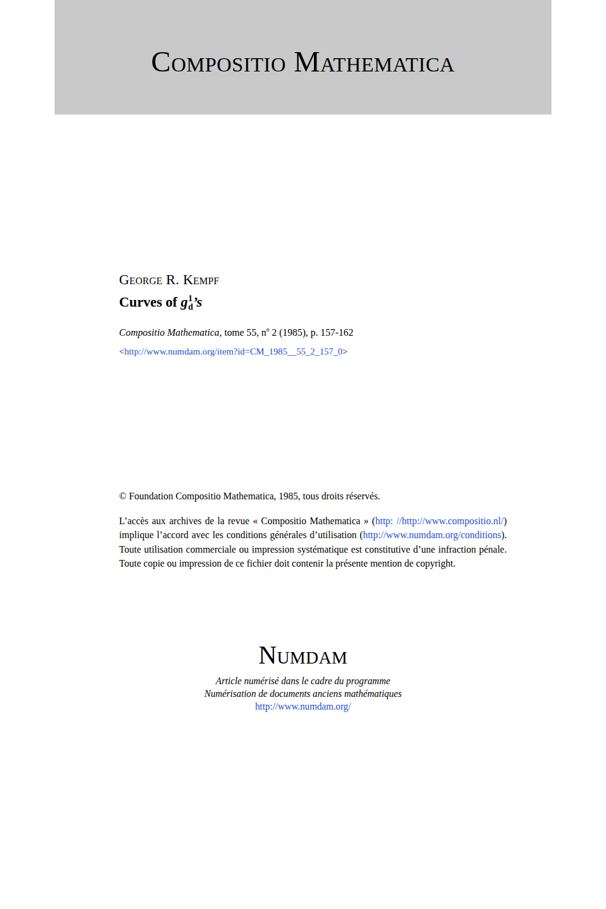Compositio Mathematica
George R. Kempf
Curves of g 1 d’s
Compositio Mathematica, tome 55, no 2 (1985), p. 157-162
<http://www.numdam.org/item?id=CM_1985__55_2_157_0>
© Foundation Compositio Mathematica, 1985, tous droits réservés.
L’accès aux archives de la revue « Compositio Mathematica » (http: //http://www.compositio.nl/) implique l’accord avec les conditions générales d’utilisation (http://www.numdam.org/conditions). Toute utilisation commerciale ou impression systématique est constitutive d’une infraction pénale. Toute copie ou impression de ce fichier doit contenir la présente mention de copyright.
Numdam
Article numérisé dans le cadre du programme
Numérisation de documents anciens mathématiques
http://www.numdam.org/